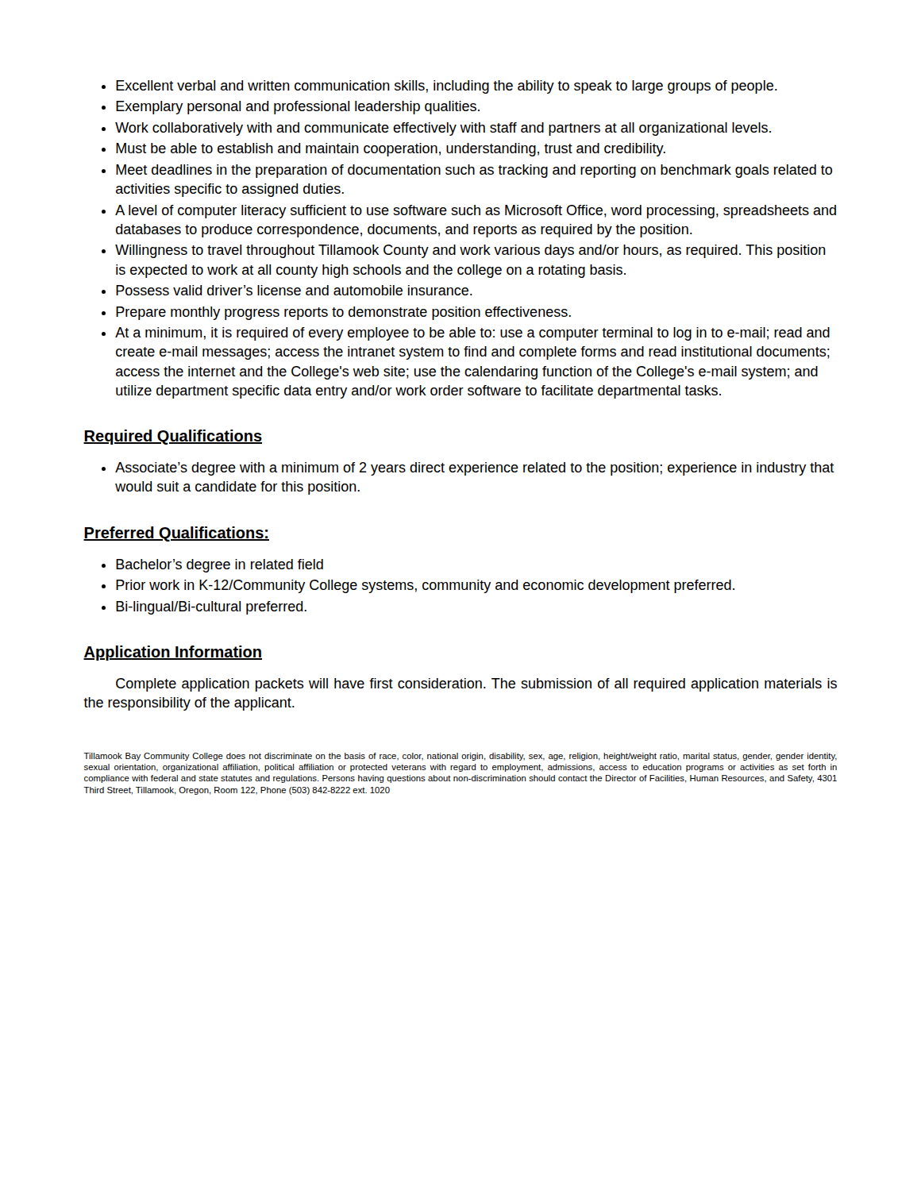Excellent verbal and written communication skills, including the ability to speak to large groups of people.
Exemplary personal and professional leadership qualities.
Work collaboratively with and communicate effectively with staff and partners at all organizational levels.
Must be able to establish and maintain cooperation, understanding, trust and credibility.
Meet deadlines in the preparation of documentation such as tracking and reporting on benchmark goals related to activities specific to assigned duties.
A level of computer literacy sufficient to use software such as Microsoft Office, word processing, spreadsheets and databases to produce correspondence, documents, and reports as required by the position.
Willingness to travel throughout Tillamook County and work various days and/or hours, as required. This position is expected to work at all county high schools and the college on a rotating basis.
Possess valid driver’s license and automobile insurance.
Prepare monthly progress reports to demonstrate position effectiveness.
At a minimum, it is required of every employee to be able to: use a computer terminal to log in to e-mail; read and create e-mail messages; access the intranet system to find and complete forms and read institutional documents; access the internet and the College's web site; use the calendaring function of the College's e-mail system; and utilize department specific data entry and/or work order software to facilitate departmental tasks.
Required Qualifications
Associate’s degree with a minimum of 2 years direct experience related to the position; experience in industry that would suit a candidate for this position.
Preferred Qualifications:
Bachelor’s degree in related field
Prior work in K-12/Community College systems, community and economic development preferred.
Bi-lingual/Bi-cultural preferred.
Application Information
Complete application packets will have first consideration. The submission of all required application materials is the responsibility of the applicant.
Tillamook Bay Community College does not discriminate on the basis of race, color, national origin, disability, sex, age, religion, height/weight ratio, marital status, gender, gender identity, sexual orientation, organizational affiliation, political affiliation or protected veterans with regard to employment, admissions, access to education programs or activities as set forth in compliance with federal and state statutes and regulations. Persons having questions about non-discrimination should contact the Director of Facilities, Human Resources, and Safety, 4301 Third Street, Tillamook, Oregon, Room 122, Phone (503) 842-8222 ext. 1020